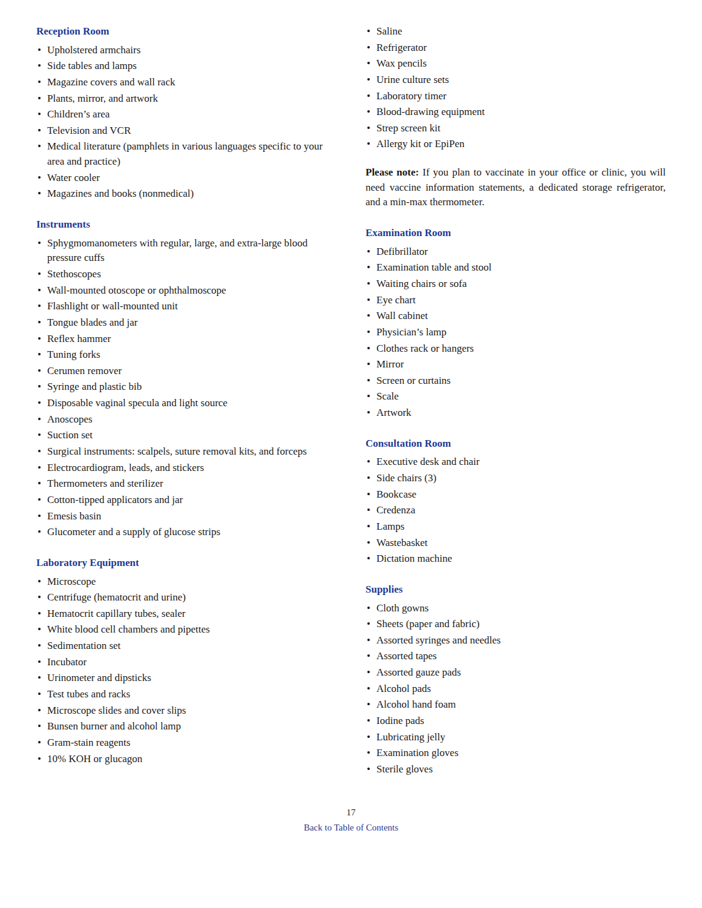Reception Room
Upholstered armchairs
Side tables and lamps
Magazine covers and wall rack
Plants, mirror, and artwork
Children’s area
Television and VCR
Medical literature (pamphlets in various languages specific to your area and practice)
Water cooler
Magazines and books (nonmedical)
Instruments
Sphygmomanometers with regular, large, and extra-large blood pressure cuffs
Stethoscopes
Wall-mounted otoscope or ophthalmoscope
Flashlight or wall-mounted unit
Tongue blades and jar
Reflex hammer
Tuning forks
Cerumen remover
Syringe and plastic bib
Disposable vaginal specula and light source
Anoscopes
Suction set
Surgical instruments: scalpels, suture removal kits, and forceps
Electrocardiogram, leads, and stickers
Thermometers and sterilizer
Cotton-tipped applicators and jar
Emesis basin
Glucometer and a supply of glucose strips
Laboratory Equipment
Microscope
Centrifuge (hematocrit and urine)
Hematocrit capillary tubes, sealer
White blood cell chambers and pipettes
Sedimentation set
Incubator
Urinometer and dipsticks
Test tubes and racks
Microscope slides and cover slips
Bunsen burner and alcohol lamp
Gram-stain reagents
10% KOH or glucagon
Saline
Refrigerator
Wax pencils
Urine culture sets
Laboratory timer
Blood-drawing equipment
Strep screen kit
Allergy kit or EpiPen
Please note: If you plan to vaccinate in your office or clinic, you will need vaccine information statements, a dedicated storage refrigerator, and a min-max thermometer.
Examination Room
Defibrillator
Examination table and stool
Waiting chairs or sofa
Eye chart
Wall cabinet
Physician’s lamp
Clothes rack or hangers
Mirror
Screen or curtains
Scale
Artwork
Consultation Room
Executive desk and chair
Side chairs (3)
Bookcase
Credenza
Lamps
Wastebasket
Dictation machine
Supplies
Cloth gowns
Sheets (paper and fabric)
Assorted syringes and needles
Assorted tapes
Assorted gauze pads
Alcohol pads
Alcohol hand foam
Iodine pads
Lubricating jelly
Examination gloves
Sterile gloves
17
Back to Table of Contents